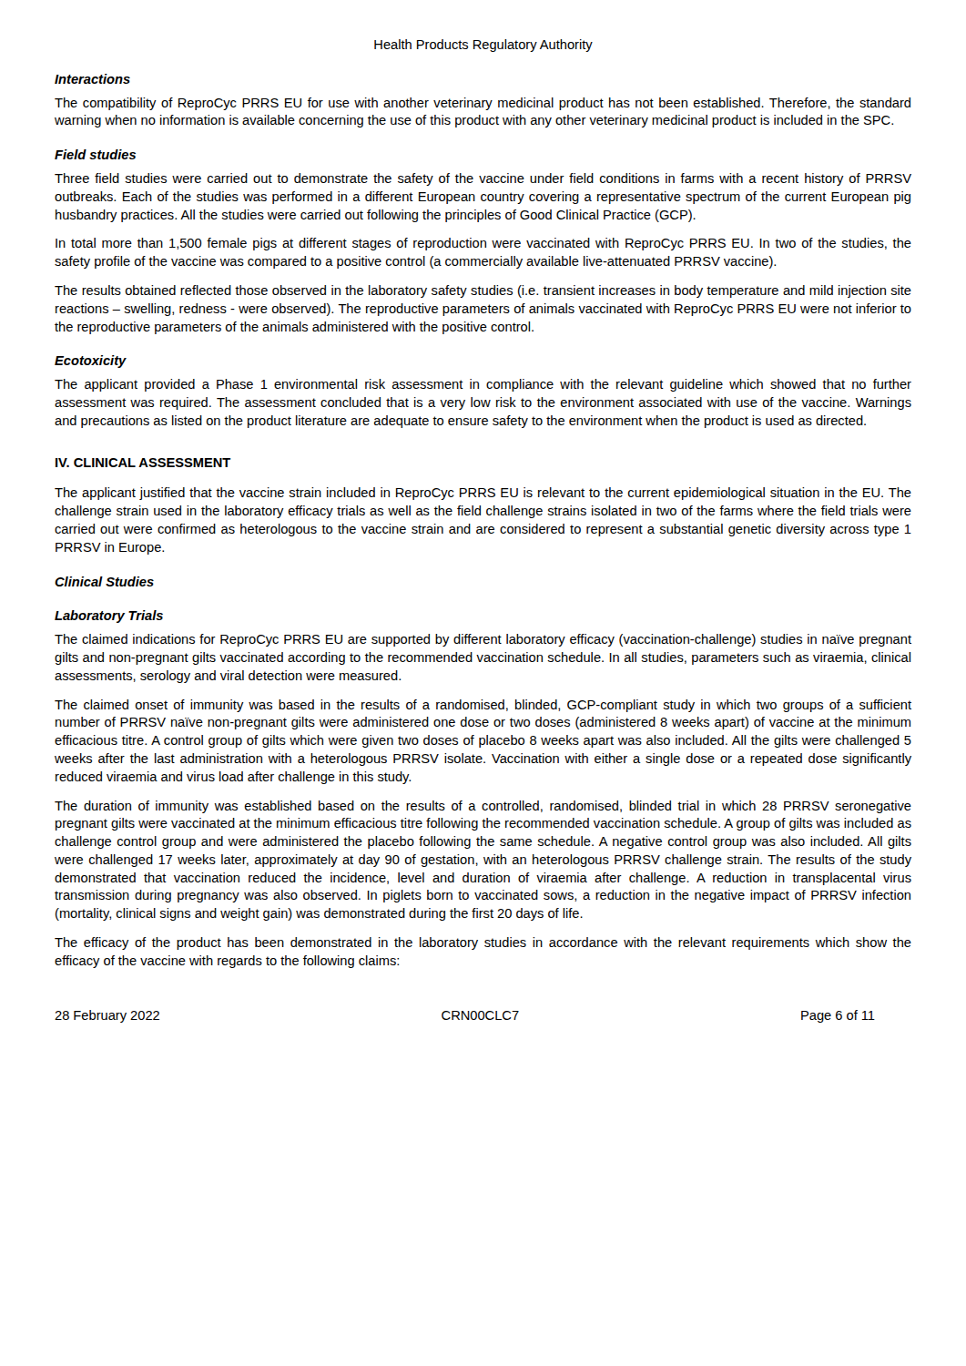Health Products Regulatory Authority
Interactions
The compatibility of ReproCyc PRRS EU for use with another veterinary medicinal product has not been established. Therefore, the standard warning when no information is available concerning the use of this product with any other veterinary medicinal product is included in the SPC.
Field studies
Three field studies were carried out to demonstrate the safety of the vaccine under field conditions in farms with a recent history of PRRSV outbreaks. Each of the studies was performed in a different European country covering a representative spectrum of the current European pig husbandry practices. All the studies were carried out following the principles of Good Clinical Practice (GCP).
In total more than 1,500 female pigs at different stages of reproduction were vaccinated with ReproCyc PRRS EU. In two of the studies, the safety profile of the vaccine was compared to a positive control (a commercially available live-attenuated PRRSV vaccine).
The results obtained reflected those observed in the laboratory safety studies (i.e. transient increases in body temperature and mild injection site reactions – swelling, redness - were observed). The reproductive parameters of animals vaccinated with ReproCyc PRRS EU were not inferior to the reproductive parameters of the animals administered with the positive control.
Ecotoxicity
The applicant provided a Phase 1 environmental risk assessment in compliance with the relevant guideline which showed that no further assessment was required. The assessment concluded that is a very low risk to the environment associated with use of the vaccine. Warnings and precautions as listed on the product literature are adequate to ensure safety to the environment when the product is used as directed.
IV. CLINICAL ASSESSMENT
The applicant justified that the vaccine strain included in ReproCyc PRRS EU is relevant to the current epidemiological situation in the EU. The challenge strain used in the laboratory efficacy trials as well as the field challenge strains isolated in two of the farms where the field trials were carried out were confirmed as heterologous to the vaccine strain and are considered to represent a substantial genetic diversity across type 1 PRRSV in Europe.
Clinical Studies
Laboratory Trials
The claimed indications for ReproCyc PRRS EU are supported by different laboratory efficacy (vaccination-challenge) studies in naïve pregnant gilts and non-pregnant gilts vaccinated according to the recommended vaccination schedule. In all studies, parameters such as viraemia, clinical assessments, serology and viral detection were measured.
The claimed onset of immunity was based in the results of a randomised, blinded, GCP-compliant study in which two groups of a sufficient number of PRRSV naïve non-pregnant gilts were administered one dose or two doses (administered 8 weeks apart) of vaccine at the minimum efficacious titre. A control group of gilts which were given two doses of placebo 8 weeks apart was also included. All the gilts were challenged 5 weeks after the last administration with a heterologous PRRSV isolate. Vaccination with either a single dose or a repeated dose significantly reduced viraemia and virus load after challenge in this study.
The duration of immunity was established based on the results of a controlled, randomised, blinded trial in which 28 PRRSV seronegative pregnant gilts were vaccinated at the minimum efficacious titre following the recommended vaccination schedule. A group of gilts was included as challenge control group and were administered the placebo following the same schedule. A negative control group was also included. All gilts were challenged 17 weeks later, approximately at day 90 of gestation, with an heterologous PRRSV challenge strain. The results of the study demonstrated that vaccination reduced the incidence, level and duration of viraemia after challenge. A reduction in transplacental virus transmission during pregnancy was also observed. In piglets born to vaccinated sows, a reduction in the negative impact of PRRSV infection (mortality, clinical signs and weight gain) was demonstrated during the first 20 days of life.
The efficacy of the product has been demonstrated in the laboratory studies in accordance with the relevant requirements which show the efficacy of the vaccine with regards to the following claims:
28 February 2022 CRN00CLC7 Page 6 of 11